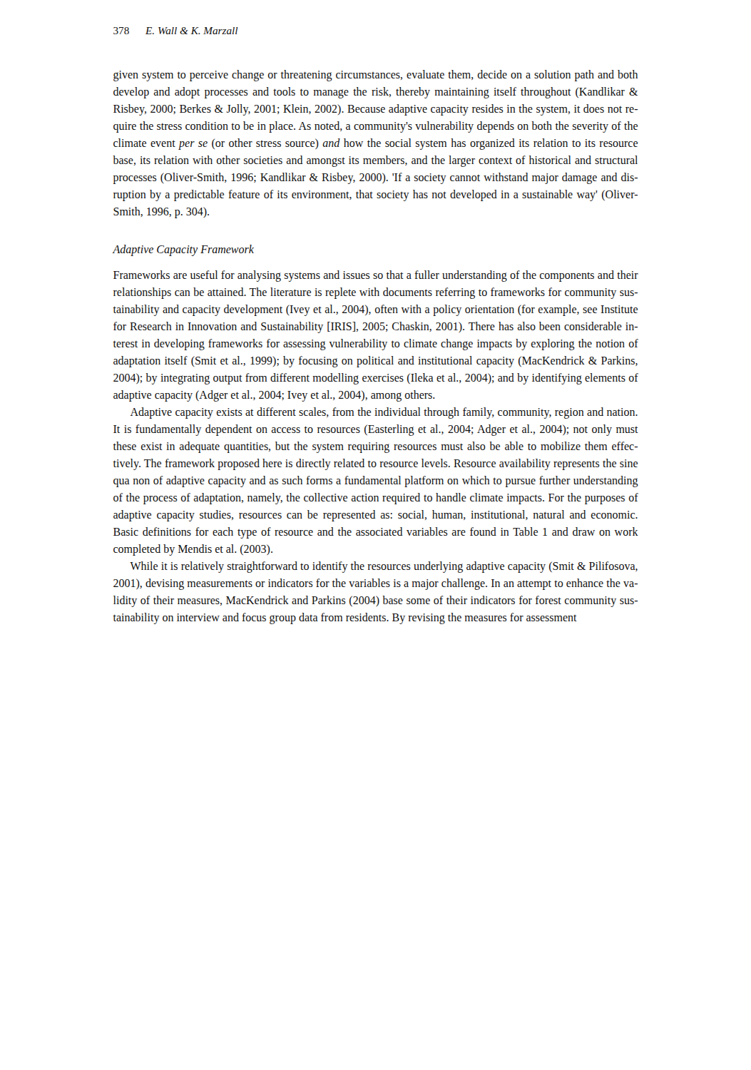378 E. Wall & K. Marzall
given system to perceive change or threatening circumstances, evaluate them, decide on a solution path and both develop and adopt processes and tools to manage the risk, thereby maintaining itself throughout (Kandlikar & Risbey, 2000; Berkes & Jolly, 2001; Klein, 2002). Because adaptive capacity resides in the system, it does not require the stress condition to be in place. As noted, a community's vulnerability depends on both the severity of the climate event per se (or other stress source) and how the social system has organized its relation to its resource base, its relation with other societies and amongst its members, and the larger context of historical and structural processes (Oliver-Smith, 1996; Kandlikar & Risbey, 2000). 'If a society cannot withstand major damage and disruption by a predictable feature of its environment, that society has not developed in a sustainable way' (Oliver-Smith, 1996, p. 304).
Adaptive Capacity Framework
Frameworks are useful for analysing systems and issues so that a fuller understanding of the components and their relationships can be attained. The literature is replete with documents referring to frameworks for community sustainability and capacity development (Ivey et al., 2004), often with a policy orientation (for example, see Institute for Research in Innovation and Sustainability [IRIS], 2005; Chaskin, 2001). There has also been considerable interest in developing frameworks for assessing vulnerability to climate change impacts by exploring the notion of adaptation itself (Smit et al., 1999); by focusing on political and institutional capacity (MacKendrick & Parkins, 2004); by integrating output from different modelling exercises (Ileka et al., 2004); and by identifying elements of adaptive capacity (Adger et al., 2004; Ivey et al., 2004), among others.
Adaptive capacity exists at different scales, from the individual through family, community, region and nation. It is fundamentally dependent on access to resources (Easterling et al., 2004; Adger et al., 2004); not only must these exist in adequate quantities, but the system requiring resources must also be able to mobilize them effectively. The framework proposed here is directly related to resource levels. Resource availability represents the sine qua non of adaptive capacity and as such forms a fundamental platform on which to pursue further understanding of the process of adaptation, namely, the collective action required to handle climate impacts. For the purposes of adaptive capacity studies, resources can be represented as: social, human, institutional, natural and economic. Basic definitions for each type of resource and the associated variables are found in Table 1 and draw on work completed by Mendis et al. (2003).
While it is relatively straightforward to identify the resources underlying adaptive capacity (Smit & Pilifosova, 2001), devising measurements or indicators for the variables is a major challenge. In an attempt to enhance the validity of their measures, MacKendrick and Parkins (2004) base some of their indicators for forest community sustainability on interview and focus group data from residents. By revising the measures for assessment